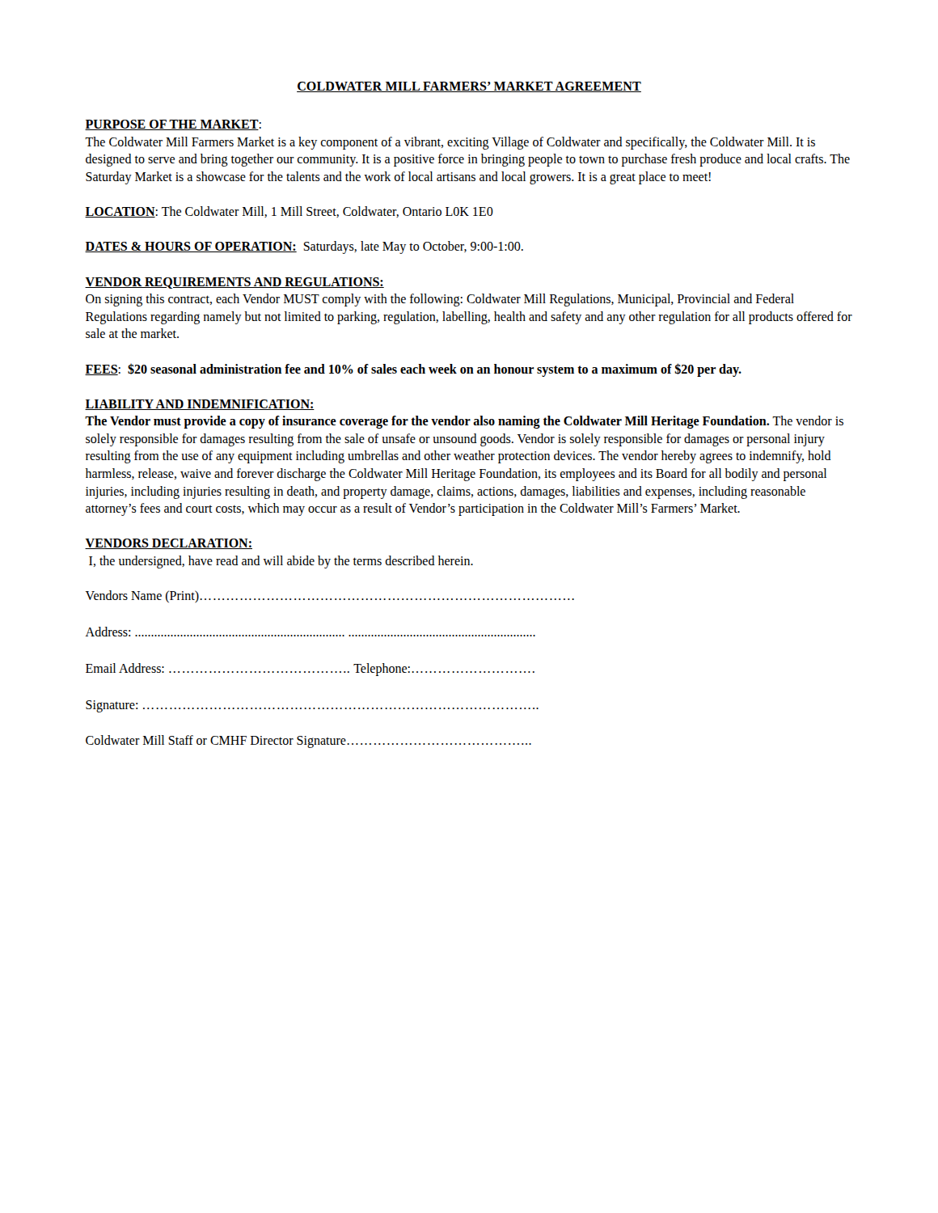COLDWATER MILL FARMERS’ MARKET AGREEMENT
PURPOSE OF THE MARKET:
The Coldwater Mill Farmers Market is a key component of a vibrant, exciting Village of Coldwater and specifically, the Coldwater Mill. It is designed to serve and bring together our community. It is a positive force in bringing people to town to purchase fresh produce and local crafts. The Saturday Market is a showcase for the talents and the work of local artisans and local growers. It is a great place to meet!
LOCATION: The Coldwater Mill, 1 Mill Street, Coldwater, Ontario L0K 1E0
DATES & HOURS OF OPERATION: Saturdays, late May to October, 9:00-1:00.
VENDOR REQUIREMENTS AND REGULATIONS:
On signing this contract, each Vendor MUST comply with the following: Coldwater Mill Regulations, Municipal, Provincial and Federal Regulations regarding namely but not limited to parking, regulation, labelling, health and safety and any other regulation for all products offered for sale at the market.
FEES: $20 seasonal administration fee and 10% of sales each week on an honour system to a maximum of $20 per day.
LIABILITY AND INDEMNIFICATION:
The Vendor must provide a copy of insurance coverage for the vendor also naming the Coldwater Mill Heritage Foundation. The vendor is solely responsible for damages resulting from the sale of unsafe or unsound goods. Vendor is solely responsible for damages or personal injury resulting from the use of any equipment including umbrellas and other weather protection devices. The vendor hereby agrees to indemnify, hold harmless, release, waive and forever discharge the Coldwater Mill Heritage Foundation, its employees and its Board for all bodily and personal injuries, including injuries resulting in death, and property damage, claims, actions, damages, liabilities and expenses, including reasonable attorney’s fees and court costs, which may occur as a result of Vendor’s participation in the Coldwater Mill’s Farmers’ Market.
VENDORS DECLARATION:
I, the undersigned, have read and will abide by the terms described herein.
Vendors Name (Print)…………………………………………………………………………
Address: ................................................................. ..........................................................
Email Address: ………………………………….. Telephone:……………………….
Signature: ……………………………………………………………………………..
Coldwater Mill Staff or CMHF Director Signature…………………………………...